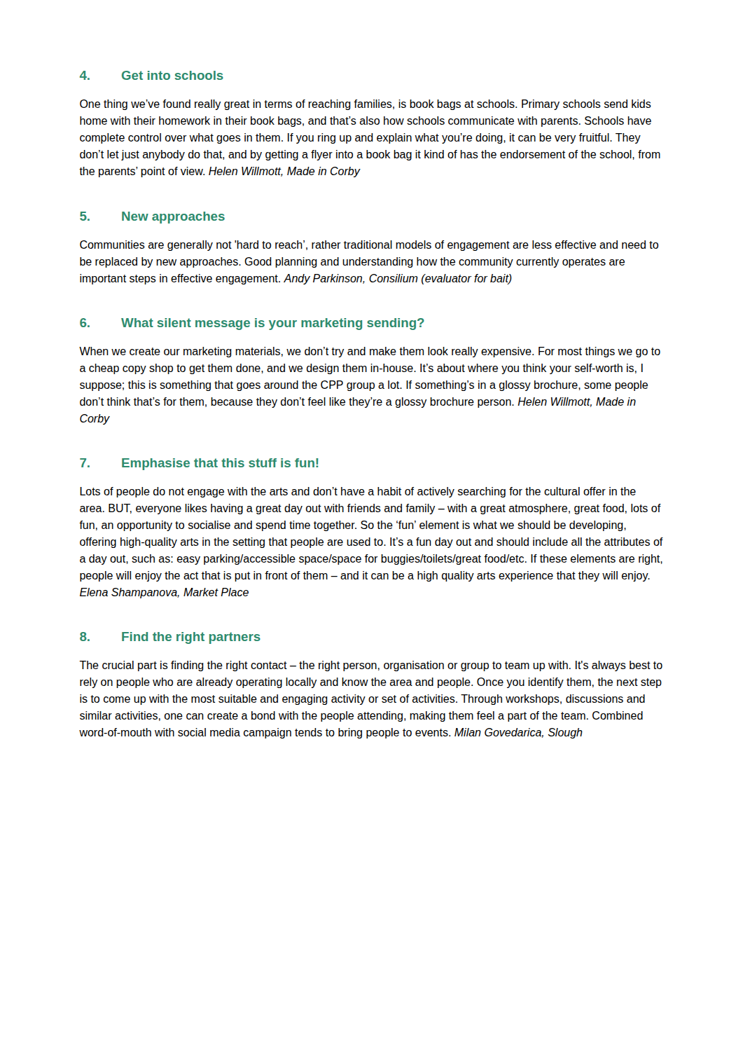4. Get into schools
One thing we’ve found really great in terms of reaching families, is book bags at schools. Primary schools send kids home with their homework in their book bags, and that’s also how schools communicate with parents. Schools have complete control over what goes in them. If you ring up and explain what you’re doing, it can be very fruitful. They don’t let just anybody do that, and by getting a flyer into a book bag it kind of has the endorsement of the school, from the parents’ point of view. Helen Willmott, Made in Corby
5. New approaches
Communities are generally not 'hard to reach’, rather traditional models of engagement are less effective and need to be replaced by new approaches. Good planning and understanding how the community currently operates are important steps in effective engagement. Andy Parkinson, Consilium (evaluator for bait)
6. What silent message is your marketing sending?
When we create our marketing materials, we don’t try and make them look really expensive. For most things we go to a cheap copy shop to get them done, and we design them in-house. It’s about where you think your self-worth is, I suppose; this is something that goes around the CPP group a lot. If something’s in a glossy brochure, some people don’t think that’s for them, because they don’t feel like they’re a glossy brochure person. Helen Willmott, Made in Corby
7. Emphasise that this stuff is fun!
Lots of people do not engage with the arts and don’t have a habit of actively searching for the cultural offer in the area. BUT, everyone likes having a great day out with friends and family – with a great atmosphere, great food, lots of fun, an opportunity to socialise and spend time together. So the ‘fun’ element is what we should be developing, offering high-quality arts in the setting that people are used to. It’s a fun day out and should include all the attributes of a day out, such as: easy parking/accessible space/space for buggies/toilets/great food/etc. If these elements are right, people will enjoy the act that is put in front of them – and it can be a high quality arts experience that they will enjoy. Elena Shampanova, Market Place
8. Find the right partners
The crucial part is finding the right contact – the right person, organisation or group to team up with. It's always best to rely on people who are already operating locally and know the area and people. Once you identify them, the next step is to come up with the most suitable and engaging activity or set of activities. Through workshops, discussions and similar activities, one can create a bond with the people attending, making them feel a part of the team. Combined word-of-mouth with social media campaign tends to bring people to events. Milan Govedarica, Slough